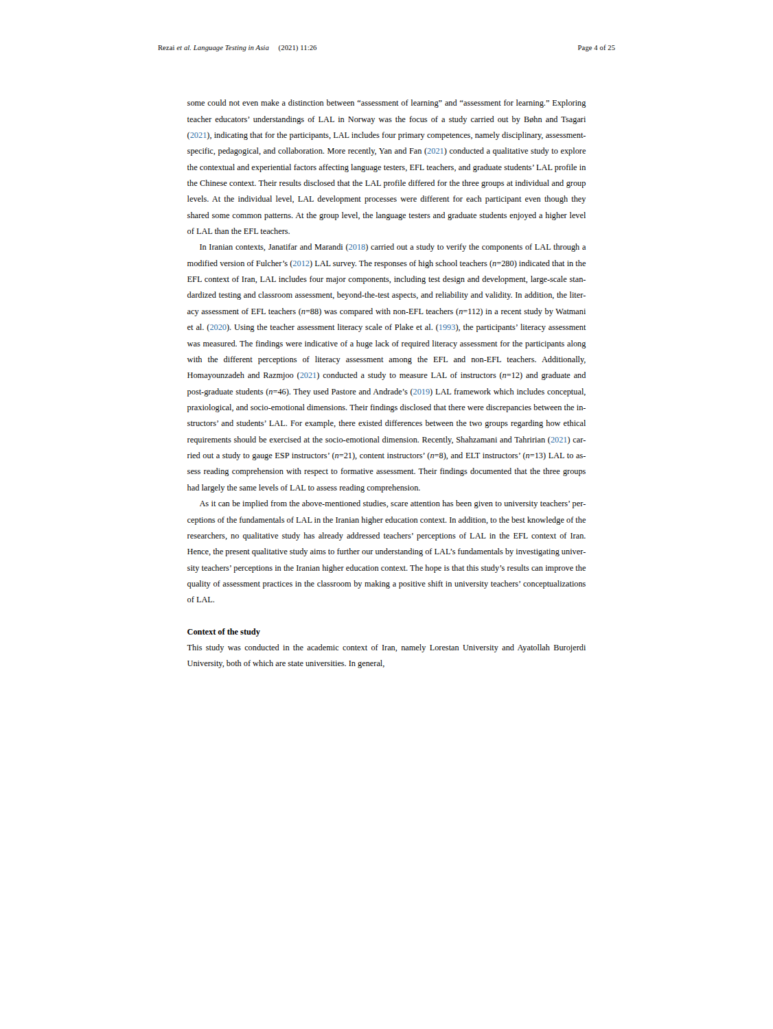Rezai et al. Language Testing in Asia (2021) 11:26
Page 4 of 25
some could not even make a distinction between “assessment of learning” and “assessment for learning.” Exploring teacher educators’ understandings of LAL in Norway was the focus of a study carried out by Bøhn and Tsagari (2021), indicating that for the participants, LAL includes four primary competences, namely disciplinary, assessment-specific, pedagogical, and collaboration. More recently, Yan and Fan (2021) conducted a qualitative study to explore the contextual and experiential factors affecting language testers, EFL teachers, and graduate students’ LAL profile in the Chinese context. Their results disclosed that the LAL profile differed for the three groups at individual and group levels. At the individual level, LAL development processes were different for each participant even though they shared some common patterns. At the group level, the language testers and graduate students enjoyed a higher level of LAL than the EFL teachers.
In Iranian contexts, Janatifar and Marandi (2018) carried out a study to verify the components of LAL through a modified version of Fulcher’s (2012) LAL survey. The responses of high school teachers (n=280) indicated that in the EFL context of Iran, LAL includes four major components, including test design and development, large-scale standardized testing and classroom assessment, beyond-the-test aspects, and reliability and validity. In addition, the literacy assessment of EFL teachers (n=88) was compared with non-EFL teachers (n=112) in a recent study by Watmani et al. (2020). Using the teacher assessment literacy scale of Plake et al. (1993), the participants’ literacy assessment was measured. The findings were indicative of a huge lack of required literacy assessment for the participants along with the different perceptions of literacy assessment among the EFL and non-EFL teachers. Additionally, Homayounzadeh and Razmjoo (2021) conducted a study to measure LAL of instructors (n=12) and graduate and post-graduate students (n=46). They used Pastore and Andrade’s (2019) LAL framework which includes conceptual, praxiological, and socio-emotional dimensions. Their findings disclosed that there were discrepancies between the instructors’ and students’ LAL. For example, there existed differences between the two groups regarding how ethical requirements should be exercised at the socio-emotional dimension. Recently, Shahzamani and Tahririan (2021) carried out a study to gauge ESP instructors’ (n=21), content instructors’ (n=8), and ELT instructors’ (n=13) LAL to assess reading comprehension with respect to formative assessment. Their findings documented that the three groups had largely the same levels of LAL to assess reading comprehension.
As it can be implied from the above-mentioned studies, scare attention has been given to university teachers’ perceptions of the fundamentals of LAL in the Iranian higher education context. In addition, to the best knowledge of the researchers, no qualitative study has already addressed teachers’ perceptions of LAL in the EFL context of Iran. Hence, the present qualitative study aims to further our understanding of LAL’s fundamentals by investigating university teachers’ perceptions in the Iranian higher education context. The hope is that this study’s results can improve the quality of assessment practices in the classroom by making a positive shift in university teachers’ conceptualizations of LAL.
Context of the study
This study was conducted in the academic context of Iran, namely Lorestan University and Ayatollah Burojerdi University, both of which are state universities. In general,